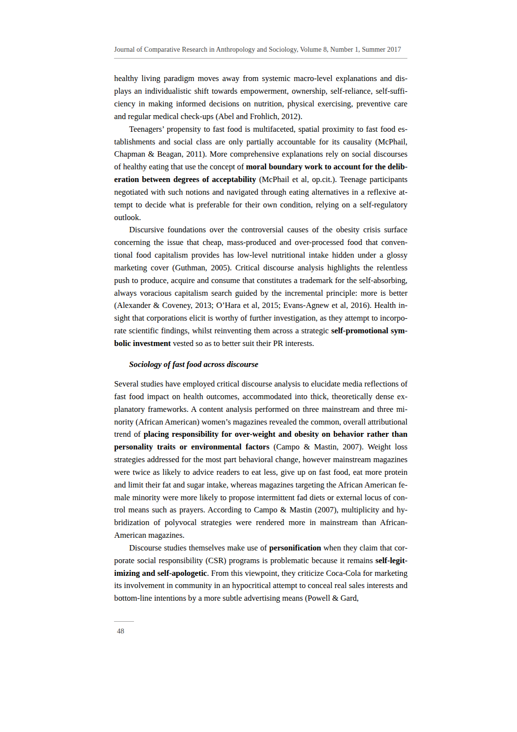Journal of Comparative Research in Anthropology and Sociology, Volume 8, Number 1, Summer 2017
healthy living paradigm moves away from systemic macro-level explanations and displays an individualistic shift towards empowerment, ownership, self-reliance, self-sufficiency in making informed decisions on nutrition, physical exercising, preventive care and regular medical check-ups (Abel and Frohlich, 2012).
Teenagers’ propensity to fast food is multifaceted, spatial proximity to fast food establishments and social class are only partially accountable for its causality (McPhail, Chapman & Beagan, 2011). More comprehensive explanations rely on social discourses of healthy eating that use the concept of moral boundary work to account for the deliberation between degrees of acceptability (McPhail et al, op.cit.). Teenage participants negotiated with such notions and navigated through eating alternatives in a reflexive attempt to decide what is preferable for their own condition, relying on a self-regulatory outlook.
Discursive foundations over the controversial causes of the obesity crisis surface concerning the issue that cheap, mass-produced and over-processed food that conventional food capitalism provides has low-level nutritional intake hidden under a glossy marketing cover (Guthman, 2005). Critical discourse analysis highlights the relentless push to produce, acquire and consume that constitutes a trademark for the self-absorbing, always voracious capitalism search guided by the incremental principle: more is better (Alexander & Coveney, 2013; O’Hara et al, 2015; Evans-Agnew et al, 2016). Health insight that corporations elicit is worthy of further investigation, as they attempt to incorporate scientific findings, whilst reinventing them across a strategic self-promotional symbolic investment vested so as to better suit their PR interests.
Sociology of fast food across discourse
Several studies have employed critical discourse analysis to elucidate media reflections of fast food impact on health outcomes, accommodated into thick, theoretically dense explanatory frameworks. A content analysis performed on three mainstream and three minority (African American) women’s magazines revealed the common, overall attributional trend of placing responsibility for over-weight and obesity on behavior rather than personality traits or environmental factors (Campo & Mastin, 2007). Weight loss strategies addressed for the most part behavioral change, however mainstream magazines were twice as likely to advice readers to eat less, give up on fast food, eat more protein and limit their fat and sugar intake, whereas magazines targeting the African American female minority were more likely to propose intermittent fad diets or external locus of control means such as prayers. According to Campo & Mastin (2007), multiplicity and hybridization of polyvocal strategies were rendered more in mainstream than African-American magazines.
Discourse studies themselves make use of personification when they claim that corporate social responsibility (CSR) programs is problematic because it remains self-legitimizing and self-apologetic. From this viewpoint, they criticize Coca-Cola for marketing its involvement in community in an hypocritical attempt to conceal real sales interests and bottom-line intentions by a more subtle advertising means (Powell & Gard,
48